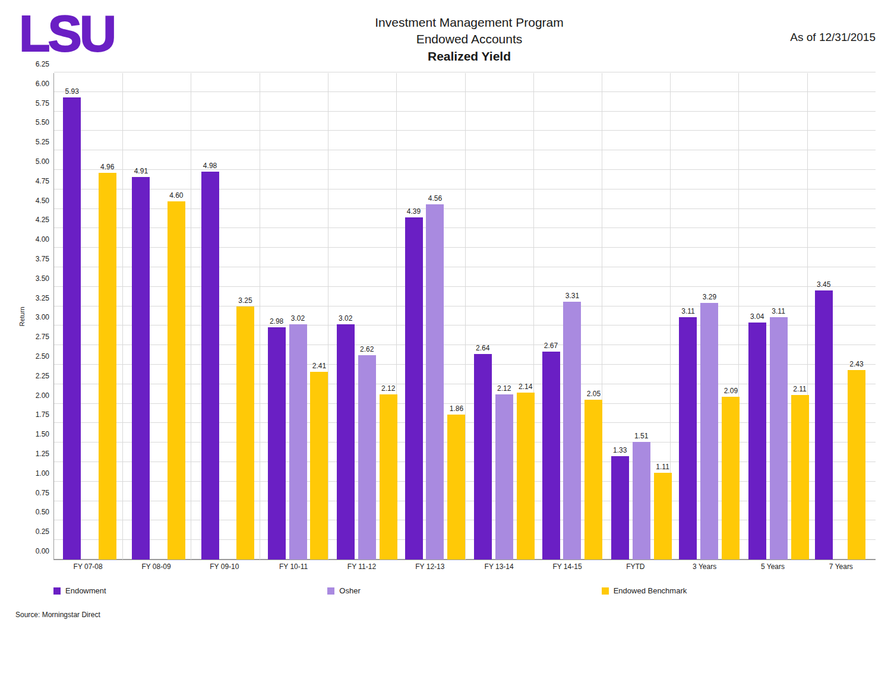LSU
Investment Management Program
Endowed Accounts
Realized Yield
As of 12/31/2015
Return
0.00
0.25
0.50
0.75
1.00
1.25
1.50
1.75
2.00
2.25
2.50
2.75
3.00
3.25
3.50
3.75
4.00
4.25
4.50
4.75
5.00
5.25
5.50
5.75
6.00
6.25
5.93
4.96
4.91
4.60
4.98
3.25
2.98
3.02
2.41
3.02
2.62
2.12
4.39
4.56
1.86
2.64
2.12
2.14
2.67
3.31
2.05
1.33
1.51
1.11
3.11
3.29
2.09
3.04
3.11
2.11
3.45
2.43
FY 07-08
FY 08-09
FY 09-10
FY 10-11
FY 11-12
FY 12-13
FY 13-14
FY 14-15
FYTD
3 Years
5 Years
7 Years
Endowment
Osher
Endowed Benchmark
Source: Morningstar Direct